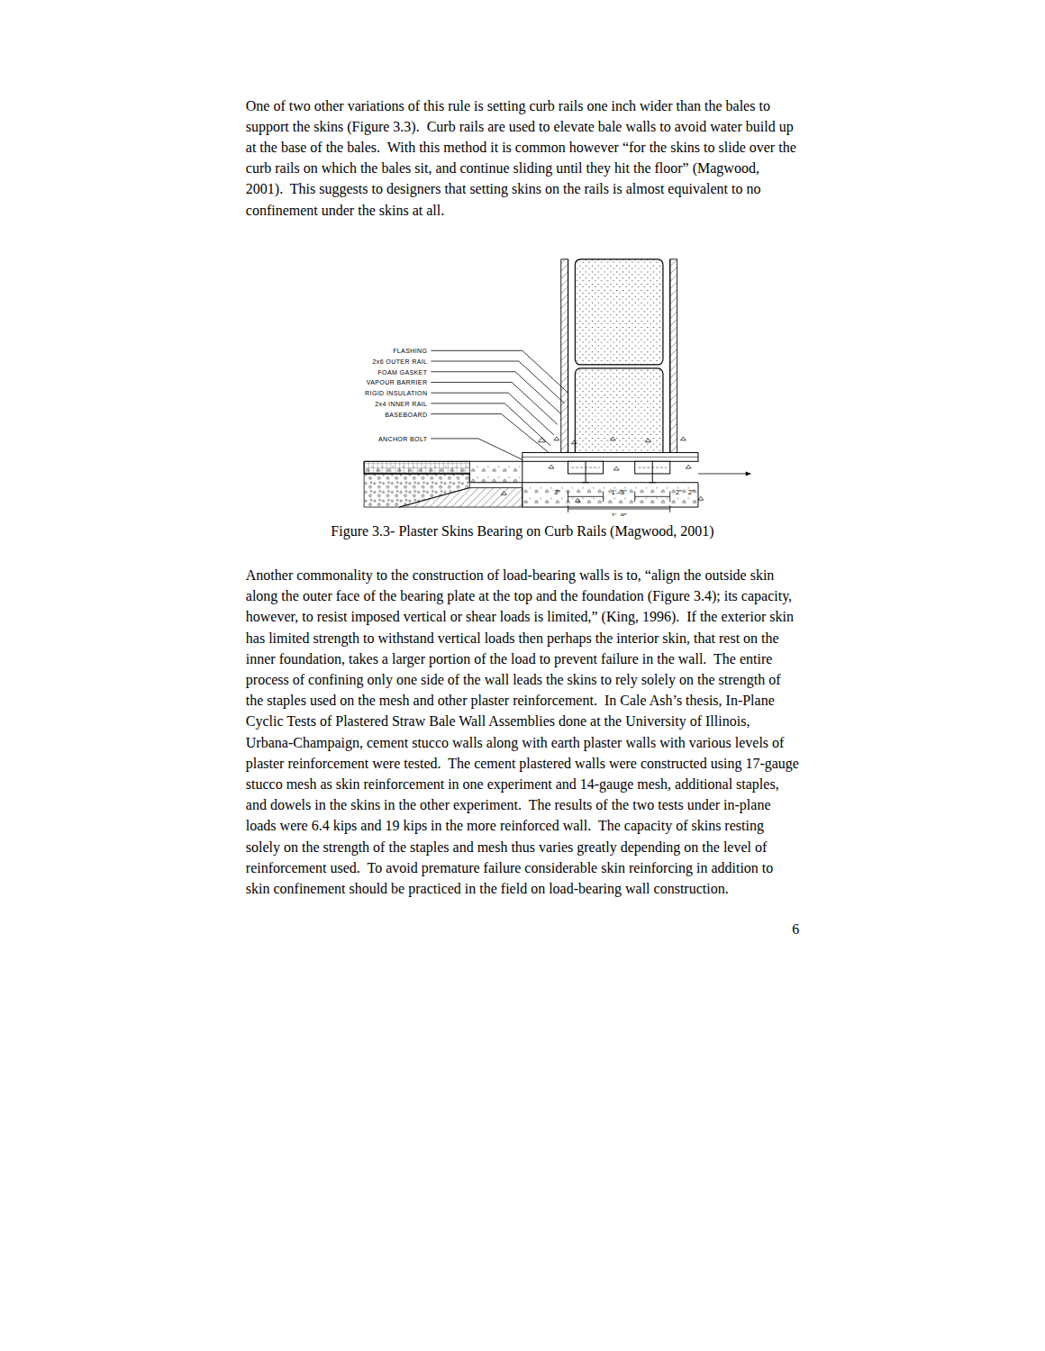One of two other variations of this rule is setting curb rails one inch wider than the bales to support the skins (Figure 3.3). Curb rails are used to elevate bale walls to avoid water build up at the base of the bales. With this method it is common however “for the skins to slide over the curb rails on which the bales sit, and continue sliding until they hit the floor” (Magwood, 2001). This suggests to designers that setting skins on the rails is almost equivalent to no confinement under the skins at all.
FLASHING 2x6 OUTER RAIL FOAM GASKET VAPOUR BARRIER RIGID INSULATION 2x4 INNER RAIL BASEBOARD ANCHOR BOLT 2" 1'–3" 2" 2" 1'–9"
Figure 3.3- Plaster Skins Bearing on Curb Rails (Magwood, 2001)
Another commonality to the construction of load-bearing walls is to, “align the outside skin along the outer face of the bearing plate at the top and the foundation (Figure 3.4); its capacity, however, to resist imposed vertical or shear loads is limited,” (King, 1996). If the exterior skin has limited strength to withstand vertical loads then perhaps the interior skin, that rest on the inner foundation, takes a larger portion of the load to prevent failure in the wall. The entire process of confining only one side of the wall leads the skins to rely solely on the strength of the staples used on the mesh and other plaster reinforcement. In Cale Ash’s thesis, In-Plane Cyclic Tests of Plastered Straw Bale Wall Assemblies done at the University of Illinois, Urbana-Champaign, cement stucco walls along with earth plaster walls with various levels of plaster reinforcement were tested. The cement plastered walls were constructed using 17-gauge stucco mesh as skin reinforcement in one experiment and 14-gauge mesh, additional staples, and dowels in the skins in the other experiment. The results of the two tests under in-plane loads were 6.4 kips and 19 kips in the more reinforced wall. The capacity of skins resting solely on the strength of the staples and mesh thus varies greatly depending on the level of reinforcement used. To avoid premature failure considerable skin reinforcing in addition to skin confinement should be practiced in the field on load-bearing wall construction.
6